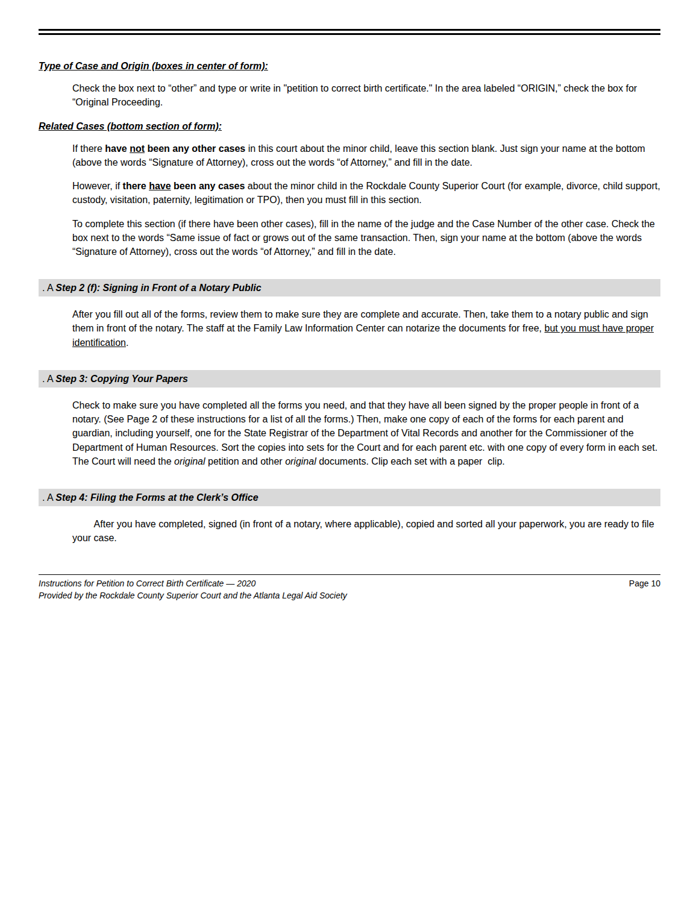Type of Case and Origin (boxes in center of form):
Check the box next to “other” and type or write in "petition to correct birth certificate." In the area labeled “ORIGIN,” check the box for “Original Proceeding.
Related Cases (bottom section of form):
If there have not been any other cases in this court about the minor child, leave this section blank. Just sign your name at the bottom (above the words “Signature of Attorney), cross out the words “of Attorney,” and fill in the date.
However, if there have been any cases about the minor child in the Rockdale County Superior Court (for example, divorce, child support, custody, visitation, paternity, legitimation or TPO), then you must fill in this section.
To complete this section (if there have been other cases), fill in the name of the judge and the Case Number of the other case. Check the box next to the words “Same issue of fact or grows out of the same transaction. Then, sign your name at the bottom (above the words “Signature of Attorney), cross out the words “of Attorney,” and fill in the date.
. A Step 2 (f): Signing in Front of a Notary Public
After you fill out all of the forms, review them to make sure they are complete and accurate. Then, take them to a notary public and sign them in front of the notary. The staff at the Family Law Information Center can notarize the documents for free, but you must have proper identification.
. A Step 3: Copying Your Papers
Check to make sure you have completed all the forms you need, and that they have all been signed by the proper people in front of a notary. (See Page 2 of these instructions for a list of all the forms.) Then, make one copy of each of the forms for each parent and guardian, including yourself, one for the State Registrar of the Department of Vital Records and another for the Commissioner of the Department of Human Resources. Sort the copies into sets for the Court and for each parent etc. with one copy of every form in each set. The Court will need the original petition and other original documents. Clip each set with a paper clip.
. A Step 4: Filing the Forms at the Clerk’s Office
After you have completed, signed (in front of a notary, where applicable), copied and sorted all your paperwork, you are ready to file your case.
Instructions for Petition to Correct Birth Certificate — 2020
Provided by the Rockdale County Superior Court and the Atlanta Legal Aid Society
Page 10